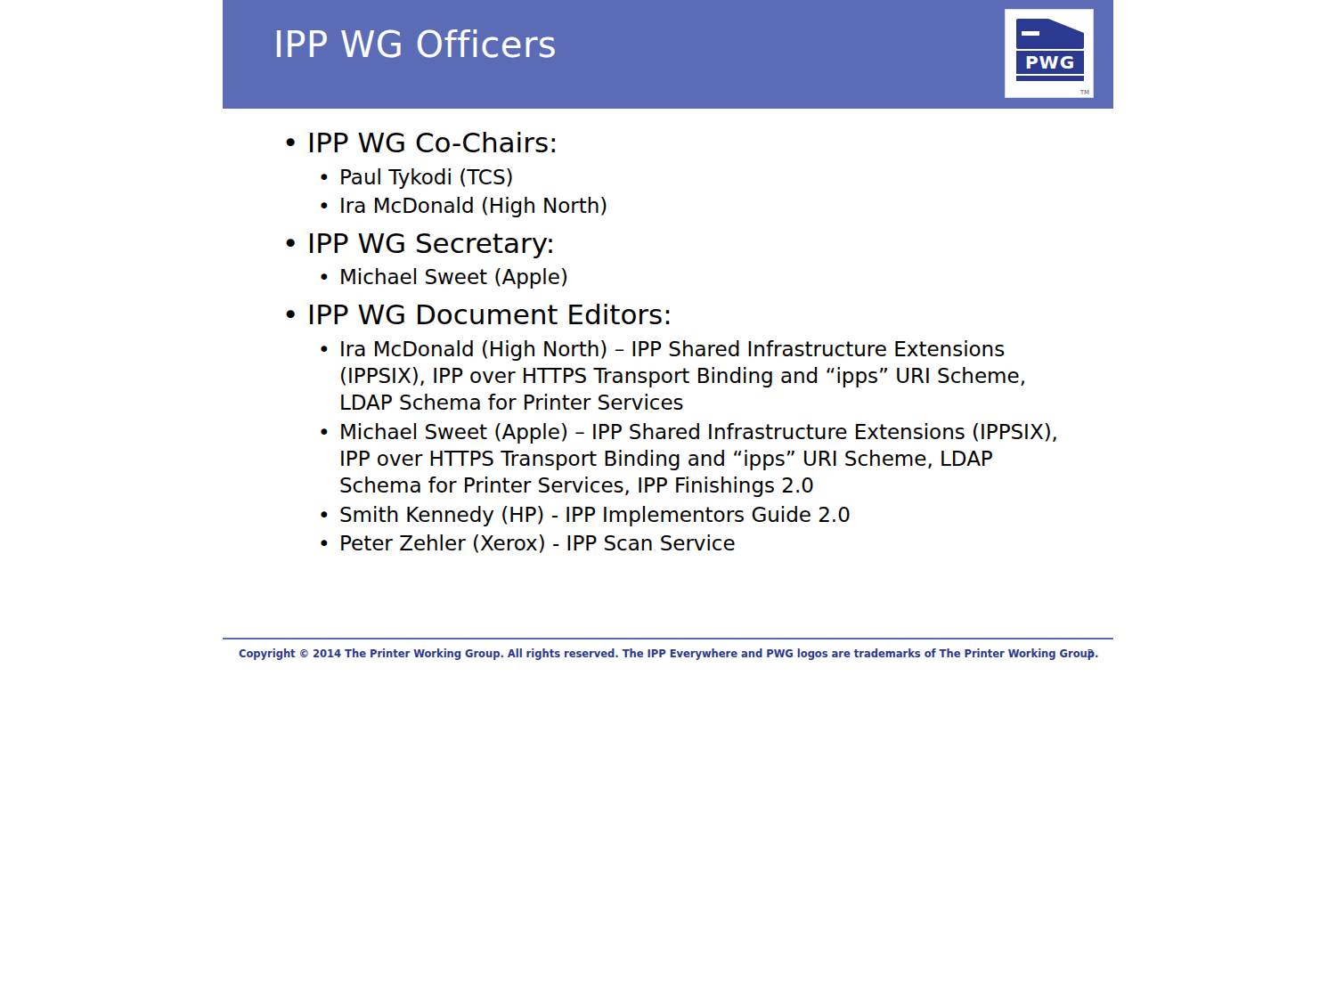IPP WG Officers
PWG
TM
•IPP WG Co-Chairs:
•Paul Tykodi (TCS)
•Ira McDonald (High North)
•IPP WG Secretary:
•Michael Sweet (Apple)
•IPP WG Document Editors:
•Ira McDonald (High North) – IPP Shared Infrastructure Extensions (IPPSIX), IPP over HTTPS Transport Binding and “ipps” URI Scheme, LDAP Schema for Printer Services
•Michael Sweet (Apple) – IPP Shared Infrastructure Extensions (IPPSIX), IPP over HTTPS Transport Binding and “ipps” URI Scheme, LDAP Schema for Printer Services, IPP Finishings 2.0
•Smith Kennedy (HP) - IPP Implementors Guide 2.0
•Peter Zehler (Xerox) - IPP Scan Service
Copyright © 2014 The Printer Working Group. All rights reserved. The IPP Everywhere and PWG logos are trademarks of The Printer Working Group.
3